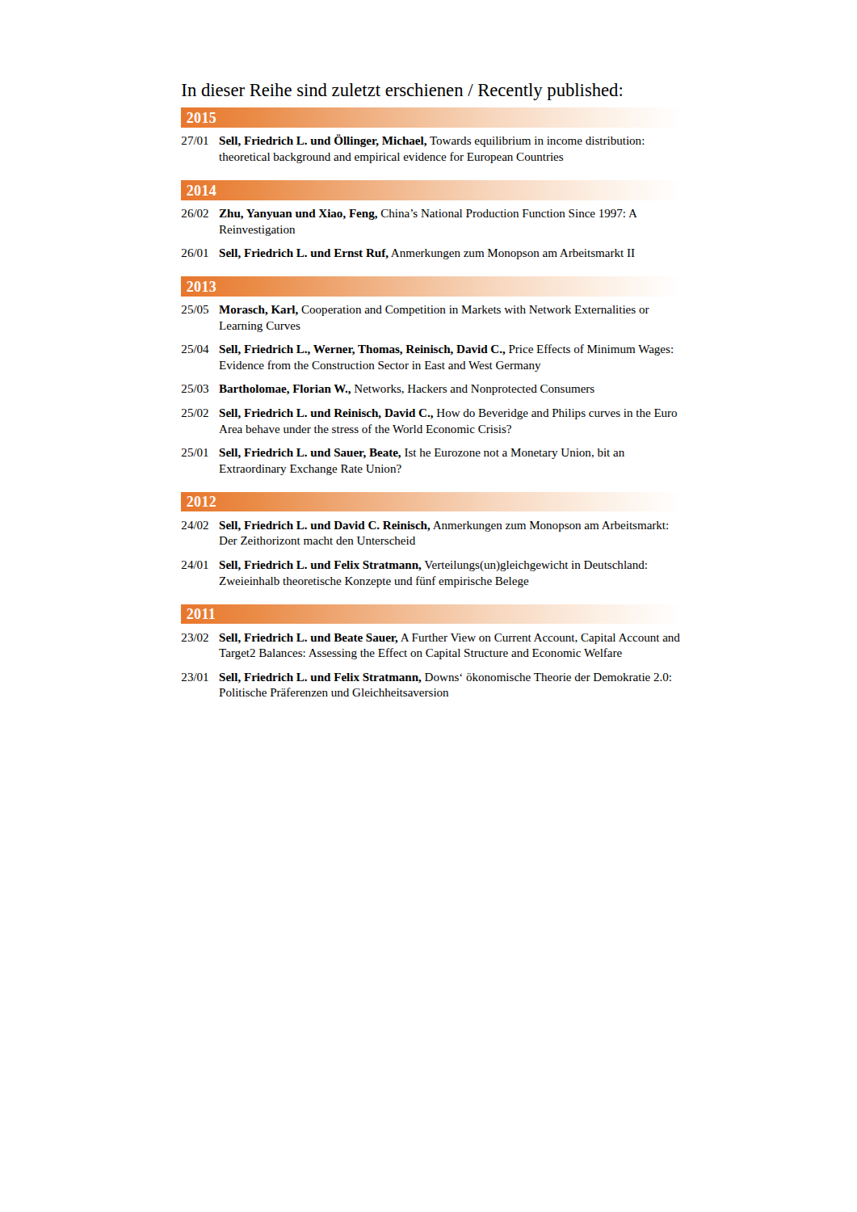In dieser Reihe sind zuletzt erschienen / Recently published:
2015
| 27/01 | Sell, Friedrich L. und Öllinger, Michael, Towards equilibrium in income distribution: theoretical background and empirical evidence for European Countries |
2014
| 26/02 | Zhu, Yanyuan und Xiao, Feng, China’s National Production Function Since 1997: A Reinvestigation |
| 26/01 | Sell, Friedrich L. und Ernst Ruf, Anmerkungen zum Monopson am Arbeitsmarkt II |
2013
| 25/05 | Morasch, Karl, Cooperation and Competition in Markets with Network Externalities or Learning Curves |
| 25/04 | Sell, Friedrich L., Werner, Thomas, Reinisch, David C., Price Effects of Minimum Wages: Evidence from the Construction Sector in East and West Germany |
| 25/03 | Bartholomae, Florian W., Networks, Hackers and Nonprotected Consumers |
| 25/02 | Sell, Friedrich L. und Reinisch, David C., How do Beveridge and Philips curves in the Euro Area behave under the stress of the World Economic Crisis? |
| 25/01 | Sell, Friedrich L. und Sauer, Beate, Ist he Eurozone not a Monetary Union, bit an Extraordinary Exchange Rate Union? |
2012
| 24/02 | Sell, Friedrich L. und David C. Reinisch, Anmerkungen zum Monopson am Arbeitsmarkt: Der Zeithorizont macht den Unterscheid |
| 24/01 | Sell, Friedrich L. und Felix Stratmann, Verteilungs(un)gleichgewicht in Deutschland: Zweieinhalb theoretische Konzepte und fünf empirische Belege |
2011
| 23/02 | Sell, Friedrich L. und Beate Sauer, A Further View on Current Account, Capital Account and Target2 Balances: Assessing the Effect on Capital Structure and Economic Welfare |
| 23/01 | Sell, Friedrich L. und Felix Stratmann, Downs‘ ökonomische Theorie der Demokratie 2.0: Politische Präferenzen und Gleichheitsaversion |